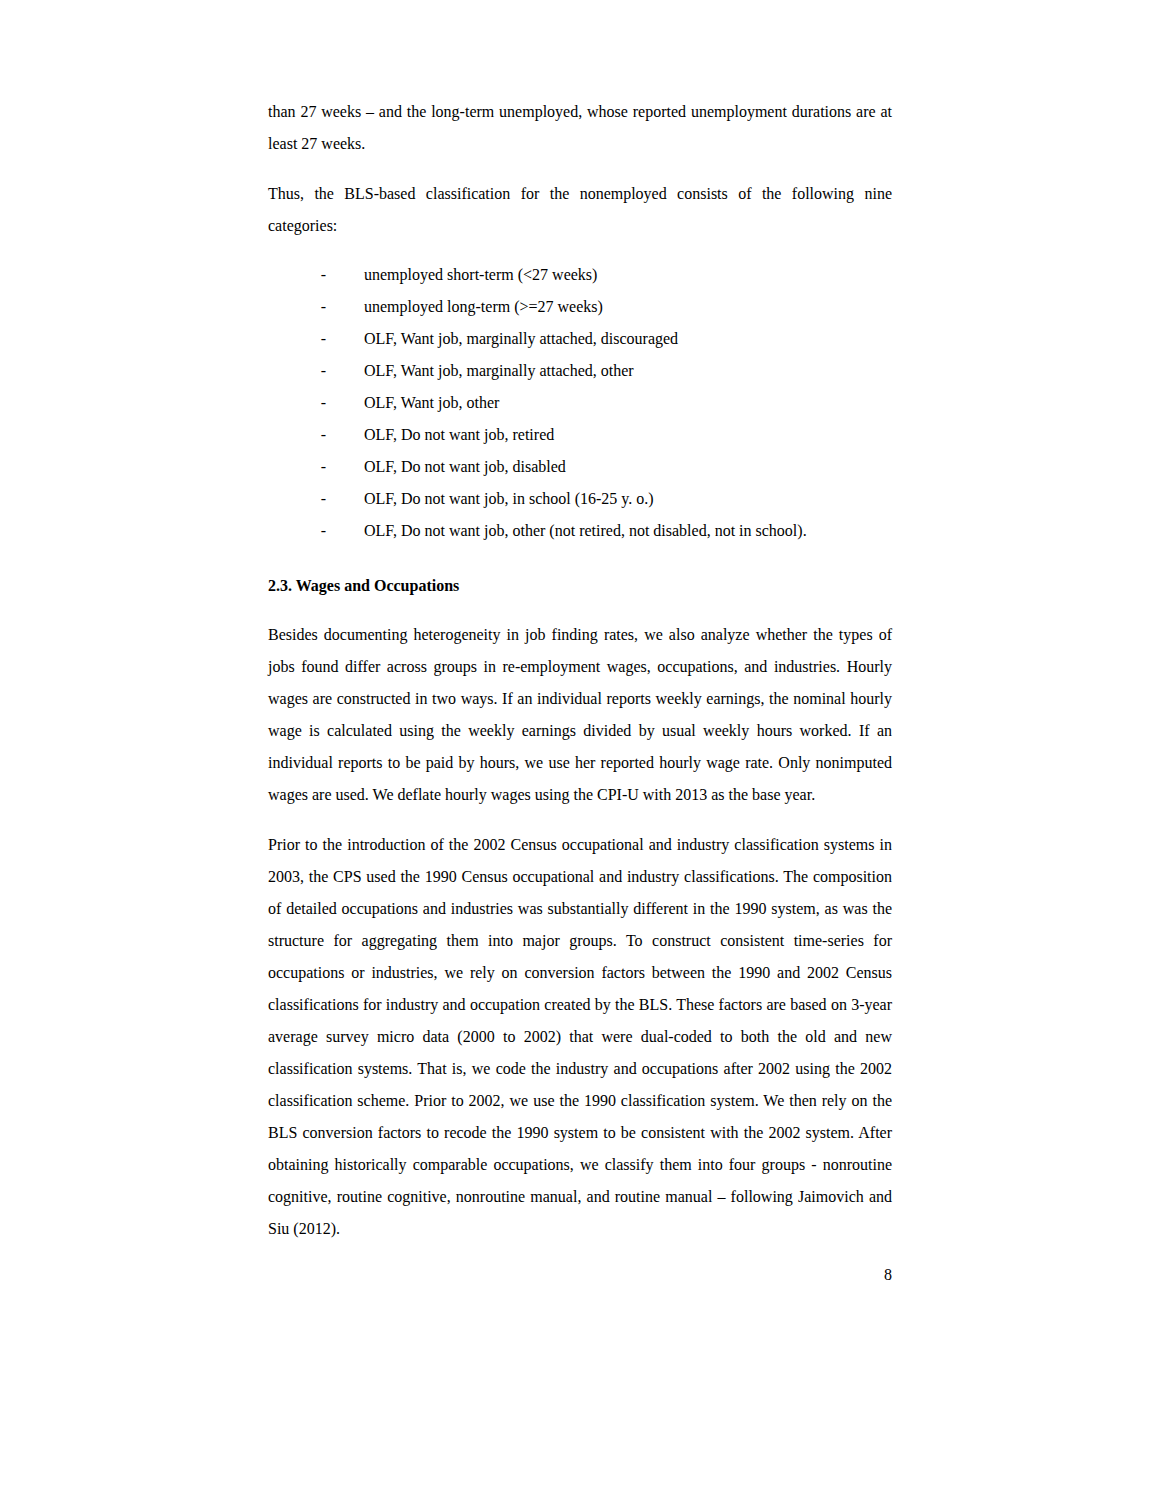than 27 weeks – and the long-term unemployed, whose reported unemployment durations are at least 27 weeks.
Thus, the BLS-based classification for the nonemployed consists of the following nine categories:
unemployed short-term (<27 weeks)
unemployed long-term (>=27 weeks)
OLF, Want job, marginally attached, discouraged
OLF, Want job, marginally attached, other
OLF, Want job, other
OLF, Do not want job, retired
OLF, Do not want job, disabled
OLF, Do not want job, in school (16-25 y. o.)
OLF, Do not want job, other (not retired, not disabled, not in school).
2.3. Wages and Occupations
Besides documenting heterogeneity in job finding rates, we also analyze whether the types of jobs found differ across groups in re-employment wages, occupations, and industries. Hourly wages are constructed in two ways. If an individual reports weekly earnings, the nominal hourly wage is calculated using the weekly earnings divided by usual weekly hours worked. If an individual reports to be paid by hours, we use her reported hourly wage rate. Only nonimputed wages are used. We deflate hourly wages using the CPI-U with 2013 as the base year.
Prior to the introduction of the 2002 Census occupational and industry classification systems in 2003, the CPS used the 1990 Census occupational and industry classifications. The composition of detailed occupations and industries was substantially different in the 1990 system, as was the structure for aggregating them into major groups. To construct consistent time-series for occupations or industries, we rely on conversion factors between the 1990 and 2002 Census classifications for industry and occupation created by the BLS. These factors are based on 3-year average survey micro data (2000 to 2002) that were dual-coded to both the old and new classification systems. That is, we code the industry and occupations after 2002 using the 2002 classification scheme. Prior to 2002, we use the 1990 classification system. We then rely on the BLS conversion factors to recode the 1990 system to be consistent with the 2002 system. After obtaining historically comparable occupations, we classify them into four groups - nonroutine cognitive, routine cognitive, nonroutine manual, and routine manual – following Jaimovich and Siu (2012).
8